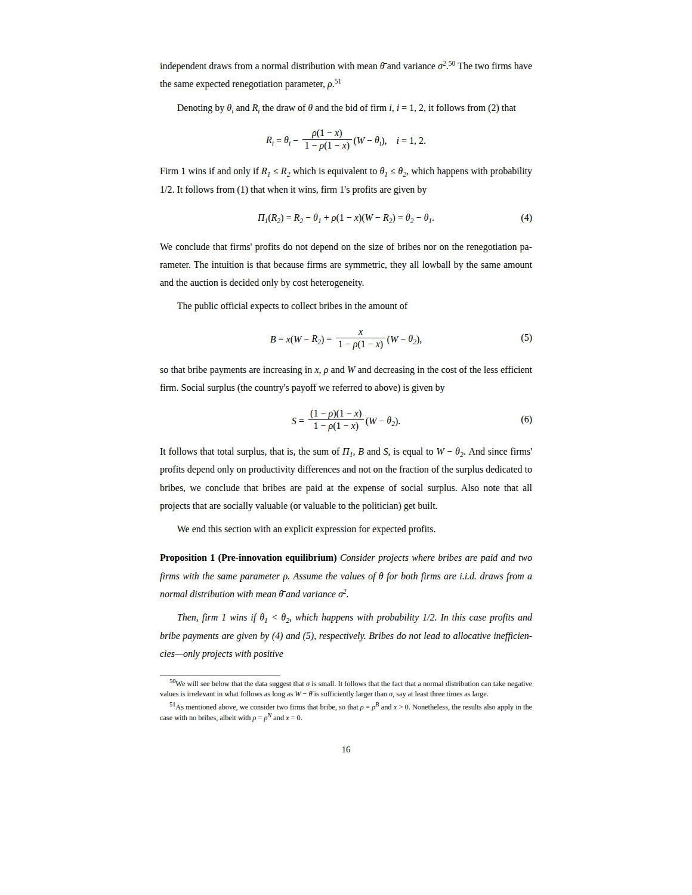independent draws from a normal distribution with mean θ̄ and variance σ2.50 The two firms have the same expected renegotiation parameter, ρ.51
Denoting by θi and Ri the draw of θ and the bid of firm i, i = 1, 2, it follows from (2) that
Ri = θi − ρ(1 − x) 1 − ρ(1 − x)(W − θi), i = 1, 2.
Firm 1 wins if and only if R1 ≤ R2 which is equivalent to θ1 ≤ θ2, which happens with probability 1/2. It follows from (1) that when it wins, firm 1's profits are given by
Π1(R2) = R2 − θ1 + ρ(1 − x)(W − R2) = θ2 − θ1. (4)
We conclude that firms' profits do not depend on the size of bribes nor on the renegotiation parameter. The intuition is that because firms are symmetric, they all lowball by the same amount and the auction is decided only by cost heterogeneity.
The public official expects to collect bribes in the amount of
B = x(W − R2) = x 1 − ρ(1 − x)(W − θ2), (5)
so that bribe payments are increasing in x, ρ and W and decreasing in the cost of the less efficient firm. Social surplus (the country's payoff we referred to above) is given by
S = (1 − ρ)(1 − x) 1 − ρ(1 − x)(W − θ2). (6)
It follows that total surplus, that is, the sum of Π1, B and S, is equal to W − θ2. And since firms' profits depend only on productivity differences and not on the fraction of the surplus dedicated to bribes, we conclude that bribes are paid at the expense of social surplus. Also note that all projects that are socially valuable (or valuable to the politician) get built.
We end this section with an explicit expression for expected profits.
Proposition 1 (Pre-innovation equilibrium) Consider projects where bribes are paid and two firms with the same parameter ρ. Assume the values of θ for both firms are i.i.d. draws from a normal distribution with mean θ̄ and variance σ2.
Then, firm 1 wins if θ1 < θ2, which happens with probability 1/2. In this case profits and bribe payments are given by (4) and (5), respectively. Bribes do not lead to allocative inefficiencies—only projects with positive
50We will see below that the data suggest that σ is small. It follows that the fact that a normal distribution can take negative values is irrelevant in what follows as long as W − θ̄ is sufficiently larger than σ, say at least three times as large.
51As mentioned above, we consider two firms that bribe, so that ρ = ρB and x > 0. Nonetheless, the results also apply in the case with no bribes, albeit with ρ = ρN and x = 0.
16